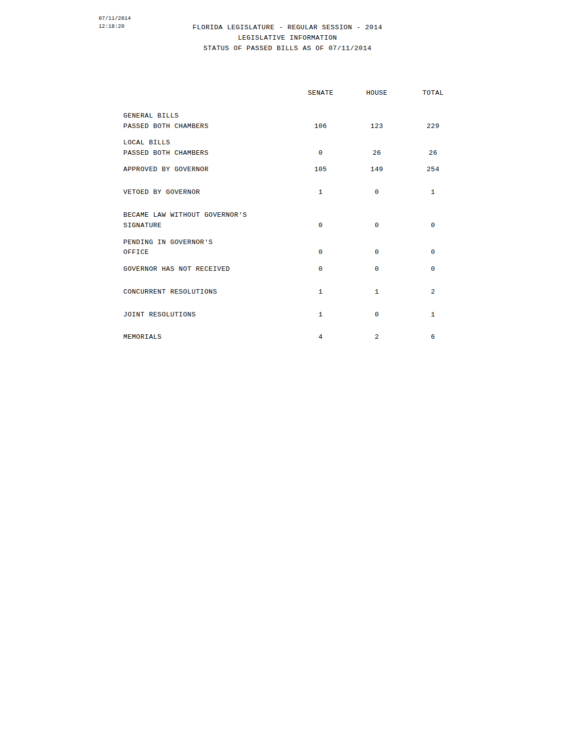07/11/2014
12:18:20
FLORIDA LEGISLATURE - REGULAR SESSION - 2014
LEGISLATIVE INFORMATION
STATUS OF PASSED BILLS AS OF 07/11/2014
| | SENATE | HOUSE | TOTAL |
| GENERAL BILLS | | | |
| PASSED BOTH CHAMBERS | 106 | 123 | 229 |
| LOCAL BILLS | | | |
| PASSED BOTH CHAMBERS | 0 | 26 | 26 |
| APPROVED BY GOVERNOR | 105 | 149 | 254 |
| VETOED BY GOVERNOR | 1 | 0 | 1 |
| BECAME LAW WITHOUT GOVERNOR'S | | | |
| SIGNATURE | 0 | 0 | 0 |
| PENDING IN GOVERNOR'S | | | |
| OFFICE | 0 | 0 | 0 |
| GOVERNOR HAS NOT RECEIVED | 0 | 0 | 0 |
| CONCURRENT RESOLUTIONS | 1 | 1 | 2 |
| JOINT RESOLUTIONS | 1 | 0 | 1 |
| MEMORIALS | 4 | 2 | 6 |